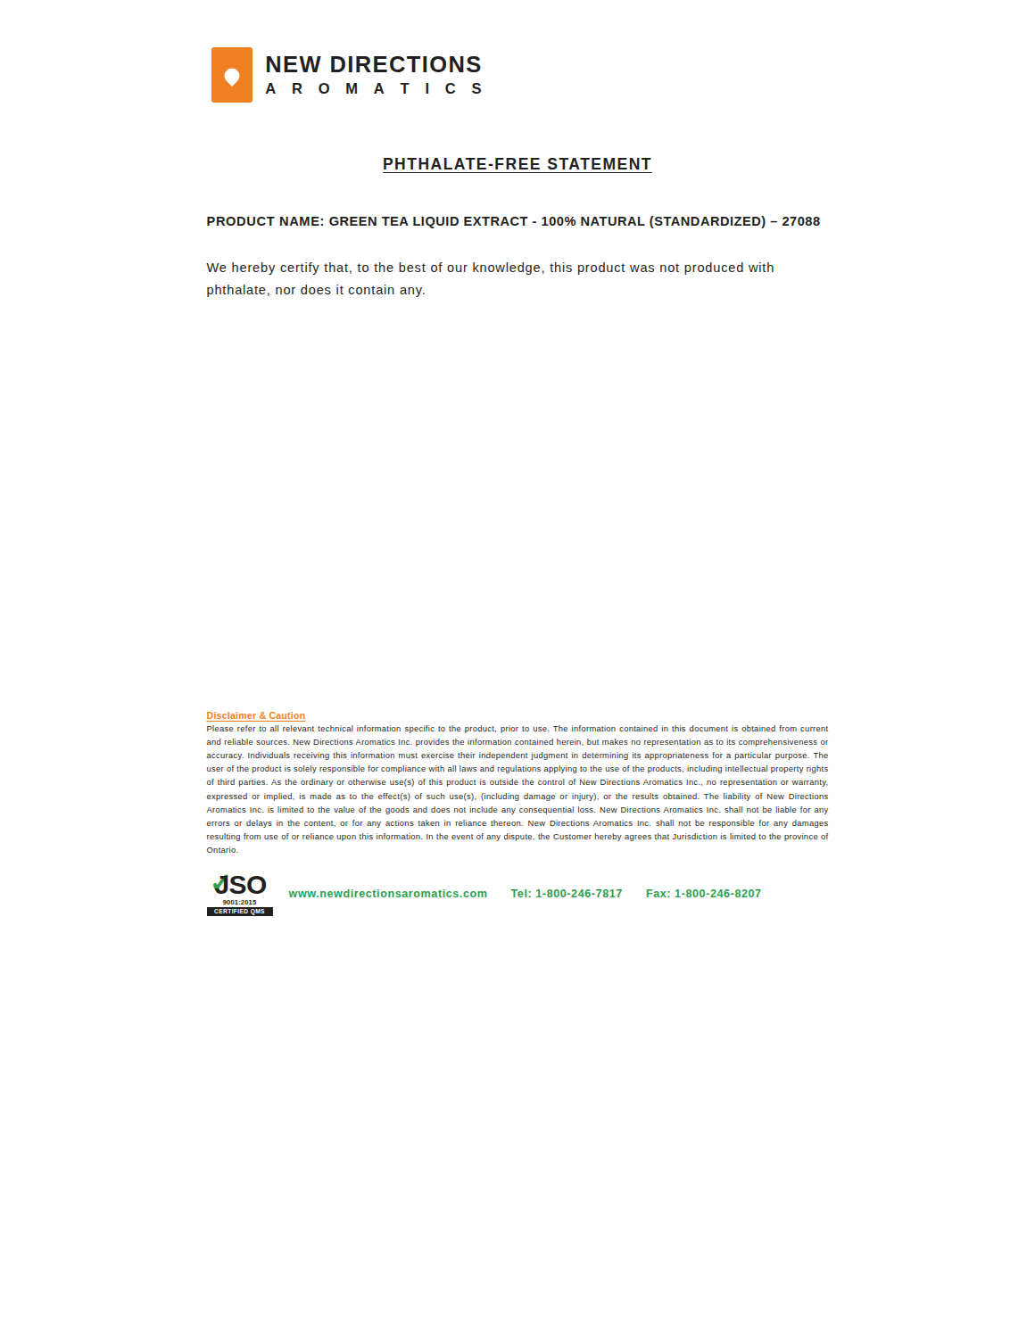NEW DIRECTIONS
A R O M A T I C S
PHTHALATE-FREE STATEMENT
PRODUCT NAME: GREEN TEA LIQUID EXTRACT - 100% NATURAL (STANDARDIZED) – 27088
We hereby certify that, to the best of our knowledge, this product was not produced with phthalate, nor does it contain any.
Disclaimer & Caution
Please refer to all relevant technical information specific to the product, prior to use. The information contained in this document is obtained from current and reliable sources. New Directions Aromatics Inc. provides the information contained herein, but makes no representation as to its comprehensiveness or accuracy. Individuals receiving this information must exercise their independent judgment in determining its appropriateness for a particular purpose. The user of the product is solely responsible for compliance with all laws and regulations applying to the use of the products, including intellectual property rights of third parties. As the ordinary or otherwise use(s) of this product is outside the control of New Directions Aromatics Inc., no representation or warranty, expressed or implied, is made as to the effect(s) of such use(s), (including damage or injury), or the results obtained. The liability of New Directions Aromatics Inc. is limited to the value of the goods and does not include any consequential loss. New Directions Aromatics Inc. shall not be liable for any errors or delays in the content, or for any actions taken in reliance thereon. New Directions Aromatics Inc. shall not be responsible for any damages resulting from use of or reliance upon this information. In the event of any dispute, the Customer hereby agrees that Jurisdiction is limited to the province of Ontario.
✓JSO
9001:2015
CERTIFIED QMS
www.newdirectionsaromatics.com Tel: 1-800-246-7817 Fax: 1-800-246-8207